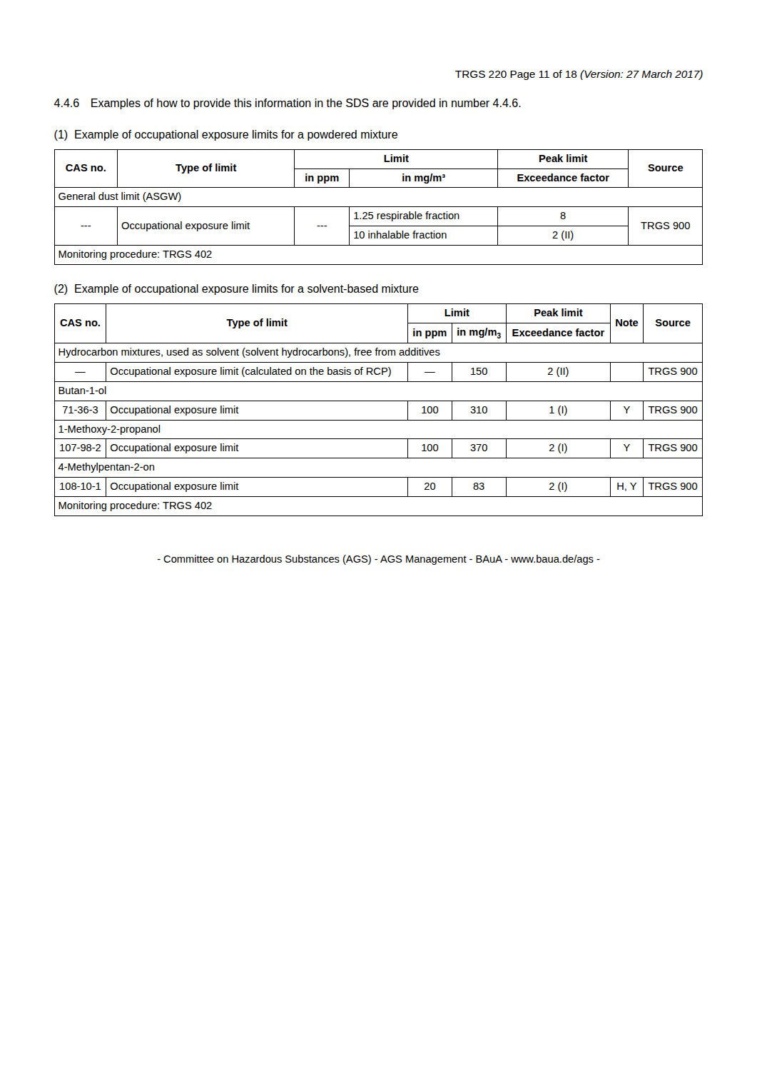TRGS 220 Page 11 of 18 (Version: 27 March 2017)
4.4.6 Examples of how to provide this information in the SDS are provided in number 4.4.6.
(1) Example of occupational exposure limits for a powdered mixture
| CAS no. | Type of limit | Limit | Peak limit | Source |
| --- | --- | --- | --- | --- |
| in ppm | in mg/m³ | Exceedance factor |
| General dust limit (ASGW) |
| --- | Occupational exposure limit | --- | 1.25 respirable fraction | 8 | TRGS 900 |
| 10 inhalable fraction | 2 (II) |
| Monitoring procedure: TRGS 402 |
(2) Example of occupational exposure limits for a solvent-based mixture
| CAS no. | Type of limit | Limit | Peak limit | Note | Source |
| --- | --- | --- | --- | --- | --- |
| in ppm | in mg/m 3 | Exceedance factor |
| Hydrocarbon mixtures, used as solvent (solvent hydrocarbons), free from additives |
| — | Occupational exposure limit (calculated on the basis of RCP) | — | 150 | 2 (II) | | TRGS 900 |
| Butan-1-ol |
| 71-36-3 | Occupational exposure limit | 100 | 310 | 1 (I) | Y | TRGS 900 |
| 1-Methoxy-2-propanol |
| 107-98-2 | Occupational exposure limit | 100 | 370 | 2 (I) | Y | TRGS 900 |
| 4-Methylpentan-2-on |
| 108-10-1 | Occupational exposure limit | 20 | 83 | 2 (I) | H, Y | TRGS 900 |
| Monitoring procedure: TRGS 402 |
- Committee on Hazardous Substances (AGS) - AGS Management - BAuA - www.baua.de/ags -